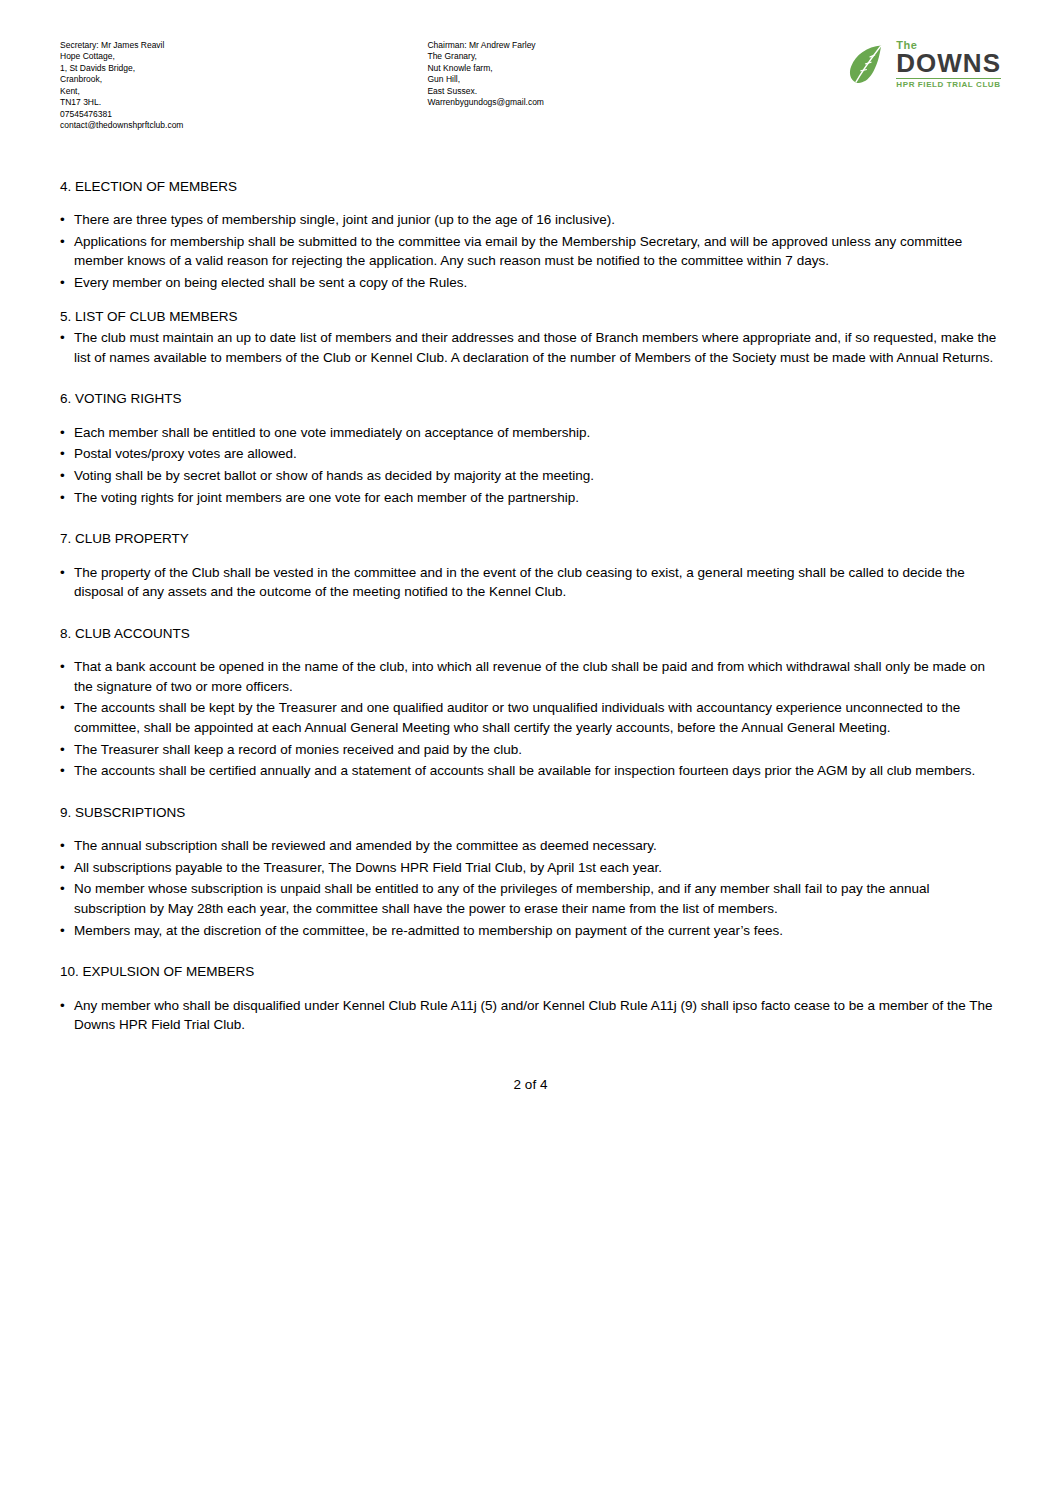Secretary: Mr James Reavil Hope Cottage, 1, St Davids Bridge, Cranbrook, Kent, TN17 3HL. 07545476381 contact@thedownshprftclub.com
Chairman: Mr Andrew Farley The Granary, Nut Knowle farm, Gun Hill, East Sussex. Warrenbygundogs@gmail.com
The
DOWNS
HPR FIELD TRIAL CLUB
4. ELECTION OF MEMBERS
There are three types of membership single, joint and junior (up to the age of 16 inclusive).
Applications for membership shall be submitted to the committee via email by the Membership Secretary, and will be approved unless any committee member knows of a valid reason for rejecting the application. Any such reason must be notified to the committee within 7 days.
Every member on being elected shall be sent a copy of the Rules.
5. LIST OF CLUB MEMBERS
The club must maintain an up to date list of members and their addresses and those of Branch members where appropriate and, if so requested, make the list of names available to members of the Club or Kennel Club. A declaration of the number of Members of the Society must be made with Annual Returns.
6. VOTING RIGHTS
Each member shall be entitled to one vote immediately on acceptance of membership.
Postal votes/proxy votes are allowed.
Voting shall be by secret ballot or show of hands as decided by majority at the meeting.
The voting rights for joint members are one vote for each member of the partnership.
7. CLUB PROPERTY
The property of the Club shall be vested in the committee and in the event of the club ceasing to exist, a general meeting shall be called to decide the disposal of any assets and the outcome of the meeting notified to the Kennel Club.
8. CLUB ACCOUNTS
That a bank account be opened in the name of the club, into which all revenue of the club shall be paid and from which withdrawal shall only be made on the signature of two or more officers.
The accounts shall be kept by the Treasurer and one qualified auditor or two unqualified individuals with accountancy experience unconnected to the committee, shall be appointed at each Annual General Meeting who shall certify the yearly accounts, before the Annual General Meeting.
The Treasurer shall keep a record of monies received and paid by the club.
The accounts shall be certified annually and a statement of accounts shall be available for inspection fourteen days prior the AGM by all club members.
9. SUBSCRIPTIONS
The annual subscription shall be reviewed and amended by the committee as deemed necessary.
All subscriptions payable to the Treasurer, The Downs HPR Field Trial Club, by April 1st each year.
No member whose subscription is unpaid shall be entitled to any of the privileges of membership, and if any member shall fail to pay the annual subscription by May 28th each year, the committee shall have the power to erase their name from the list of members.
Members may, at the discretion of the committee, be re-admitted to membership on payment of the current year’s fees.
10. EXPULSION OF MEMBERS
Any member who shall be disqualified under Kennel Club Rule A11j (5) and/or Kennel Club Rule A11j (9) shall ipso facto cease to be a member of the The Downs HPR Field Trial Club.
2 of 4